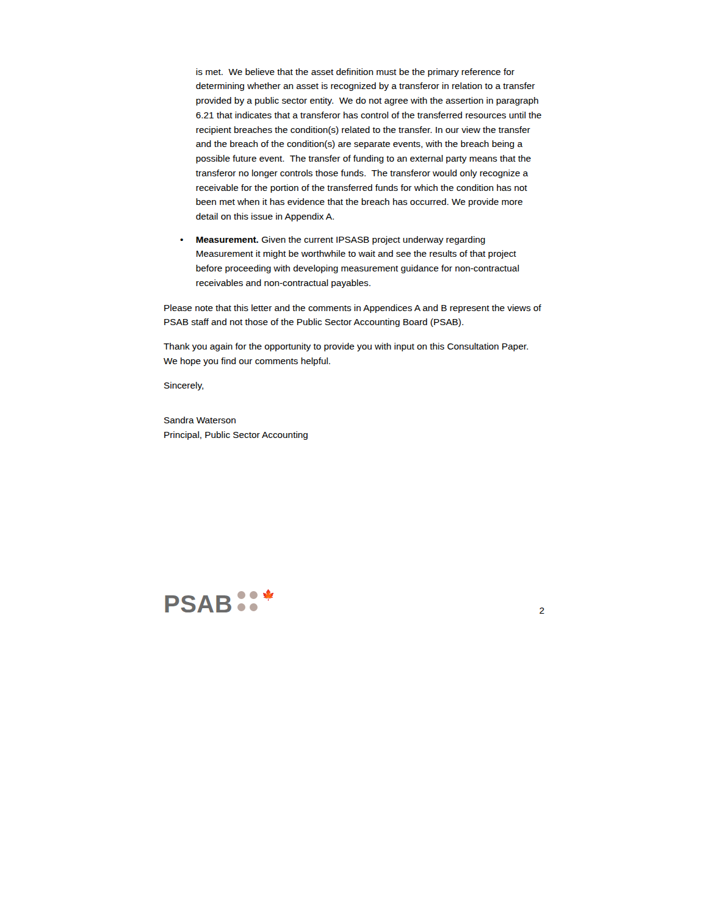is met. We believe that the asset definition must be the primary reference for determining whether an asset is recognized by a transferor in relation to a transfer provided by a public sector entity. We do not agree with the assertion in paragraph 6.21 that indicates that a transferor has control of the transferred resources until the recipient breaches the condition(s) related to the transfer. In our view the transfer and the breach of the condition(s) are separate events, with the breach being a possible future event. The transfer of funding to an external party means that the transferor no longer controls those funds. The transferor would only recognize a receivable for the portion of the transferred funds for which the condition has not been met when it has evidence that the breach has occurred. We provide more detail on this issue in Appendix A.
Measurement. Given the current IPSASB project underway regarding Measurement it might be worthwhile to wait and see the results of that project before proceeding with developing measurement guidance for non-contractual receivables and non-contractual payables.
Please note that this letter and the comments in Appendices A and B represent the views of PSAB staff and not those of the Public Sector Accounting Board (PSAB).
Thank you again for the opportunity to provide you with input on this Consultation Paper. We hope you find our comments helpful.
Sincerely,
Sandra Waterson
Principal, Public Sector Accounting
PSAB
🍁
2